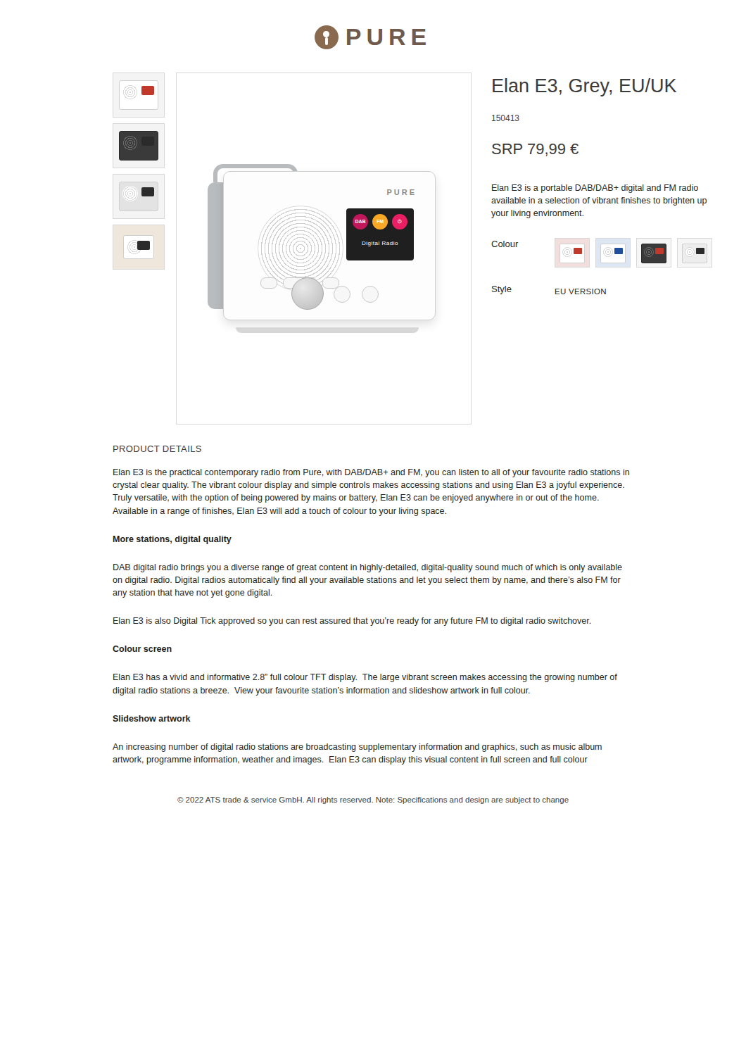PURE
PURE
DAB
FM
⏻
Digital Radio
Elan E3, Grey, EU/UK
150413
SRP 79,99 €
Elan E3 is a portable DAB/DAB+ digital and FM radio available in a selection of vibrant finishes to brighten up your living environment.
Colour
Style
EU VERSION
PRODUCT DETAILS
Elan E3 is the practical contemporary radio from Pure, with DAB/DAB+ and FM, you can listen to all of your favourite radio stations in crystal clear quality. The vibrant colour display and simple controls makes accessing stations and using Elan E3 a joyful experience. Truly versatile, with the option of being powered by mains or battery, Elan E3 can be enjoyed anywhere in or out of the home. Available in a range of finishes, Elan E3 will add a touch of colour to your living space.
More stations, digital quality
DAB digital radio brings you a diverse range of great content in highly-detailed, digital-quality sound much of which is only available on digital radio. Digital radios automatically find all your available stations and let you select them by name, and there’s also FM for any station that have not yet gone digital.
Elan E3 is also Digital Tick approved so you can rest assured that you’re ready for any future FM to digital radio switchover.
Colour screen
Elan E3 has a vivid and informative 2.8” full colour TFT display. The large vibrant screen makes accessing the growing number of digital radio stations a breeze. View your favourite station’s information and slideshow artwork in full colour.
Slideshow artwork
An increasing number of digital radio stations are broadcasting supplementary information and graphics, such as music album artwork, programme information, weather and images. Elan E3 can display this visual content in full screen and full colour
© 2022 ATS trade & service GmbH. All rights reserved. Note: Specifications and design are subject to change